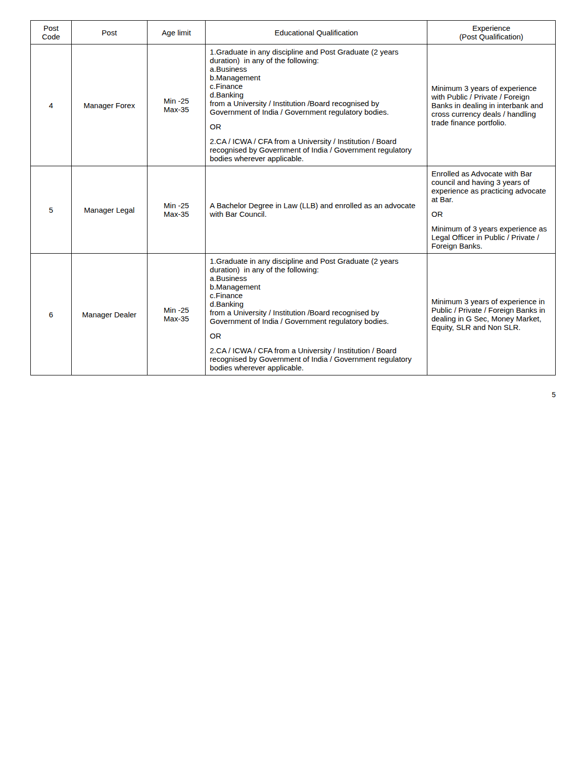| Post Code | Post | Age limit | Educational Qualification | Experience (Post Qualification) |
| --- | --- | --- | --- | --- |
| 4 | Manager Forex | Min -25 Max-35 | 1.Graduate in any discipline and Post Graduate (2 years duration) in any of the following: a.Business b.Management c.Finance d.Banking from a University / Institution /Board recognised by Government of India / Government regulatory bodies. OR 2.CA / ICWA / CFA from a University / Institution / Board recognised by Government of India / Government regulatory bodies wherever applicable. | Minimum 3 years of experience with Public / Private / Foreign Banks in dealing in interbank and cross currency deals / handling trade finance portfolio. |
| 5 | Manager Legal | Min -25 Max-35 | A Bachelor Degree in Law (LLB) and enrolled as an advocate with Bar Council. | Enrolled as Advocate with Bar council and having 3 years of experience as practicing advocate at Bar. OR Minimum of 3 years experience as Legal Officer in Public / Private / Foreign Banks. |
| 6 | Manager Dealer | Min -25 Max-35 | 1.Graduate in any discipline and Post Graduate (2 years duration) in any of the following: a.Business b.Management c.Finance d.Banking from a University / Institution /Board recognised by Government of India / Government regulatory bodies. OR 2.CA / ICWA / CFA from a University / Institution / Board recognised by Government of India / Government regulatory bodies wherever applicable. | Minimum 3 years of experience in Public / Private / Foreign Banks in dealing in G Sec, Money Market, Equity, SLR and Non SLR. |
5